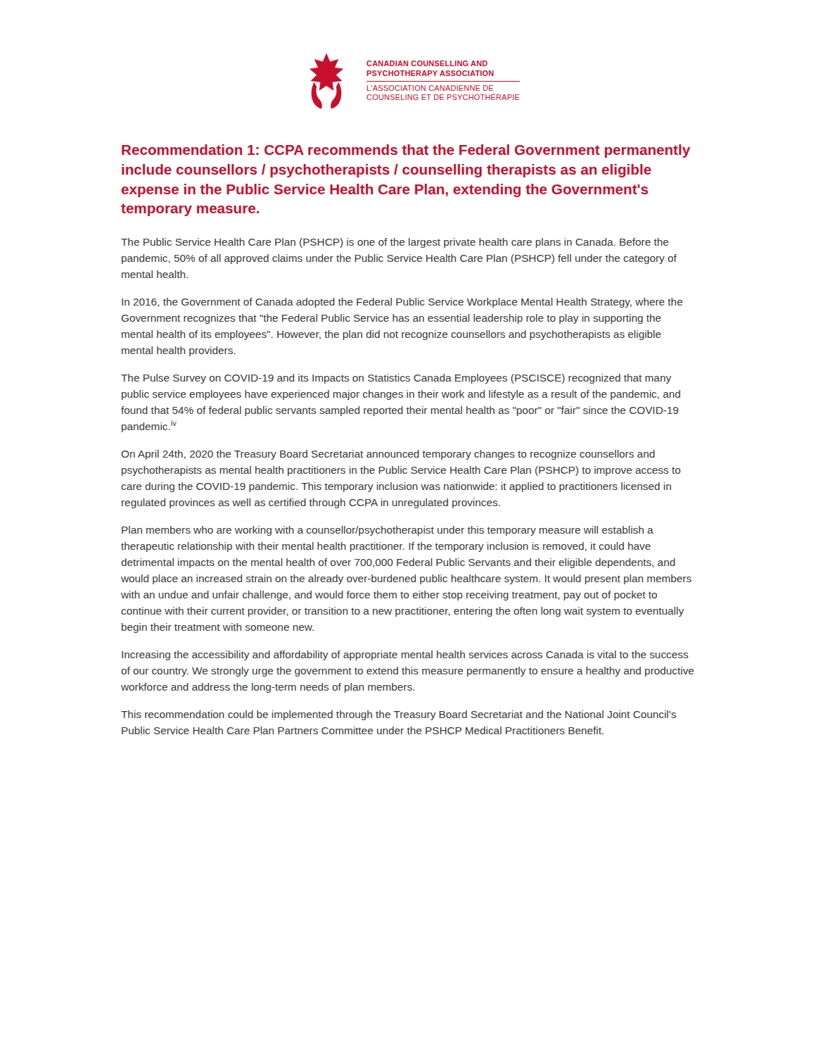Canadian Counselling and
Psychotherapy Association
L'Association Canadienne de
Counseling et de Psychothérapie
Recommendation 1: CCPA recommends that the Federal Government permanently include counsellors / psychotherapists / counselling therapists as an eligible expense in the Public Service Health Care Plan, extending the Government's temporary measure.
The Public Service Health Care Plan (PSHCP) is one of the largest private health care plans in Canada. Before the pandemic, 50% of all approved claims under the Public Service Health Care Plan (PSHCP) fell under the category of mental health.
In 2016, the Government of Canada adopted the Federal Public Service Workplace Mental Health Strategy, where the Government recognizes that "the Federal Public Service has an essential leadership role to play in supporting the mental health of its employees". However, the plan did not recognize counsellors and psychotherapists as eligible mental health providers.
The Pulse Survey on COVID-19 and its Impacts on Statistics Canada Employees (PSCISCE) recognized that many public service employees have experienced major changes in their work and lifestyle as a result of the pandemic, and found that 54% of federal public servants sampled reported their mental health as "poor" or "fair" since the COVID-19 pandemic.iv
On April 24th, 2020 the Treasury Board Secretariat announced temporary changes to recognize counsellors and psychotherapists as mental health practitioners in the Public Service Health Care Plan (PSHCP) to improve access to care during the COVID-19 pandemic. This temporary inclusion was nationwide: it applied to practitioners licensed in regulated provinces as well as certified through CCPA in unregulated provinces.
Plan members who are working with a counsellor/psychotherapist under this temporary measure will establish a therapeutic relationship with their mental health practitioner. If the temporary inclusion is removed, it could have detrimental impacts on the mental health of over 700,000 Federal Public Servants and their eligible dependents, and would place an increased strain on the already over-burdened public healthcare system. It would present plan members with an undue and unfair challenge, and would force them to either stop receiving treatment, pay out of pocket to continue with their current provider, or transition to a new practitioner, entering the often long wait system to eventually begin their treatment with someone new.
Increasing the accessibility and affordability of appropriate mental health services across Canada is vital to the success of our country. We strongly urge the government to extend this measure permanently to ensure a healthy and productive workforce and address the long-term needs of plan members.
This recommendation could be implemented through the Treasury Board Secretariat and the National Joint Council's Public Service Health Care Plan Partners Committee under the PSHCP Medical Practitioners Benefit.